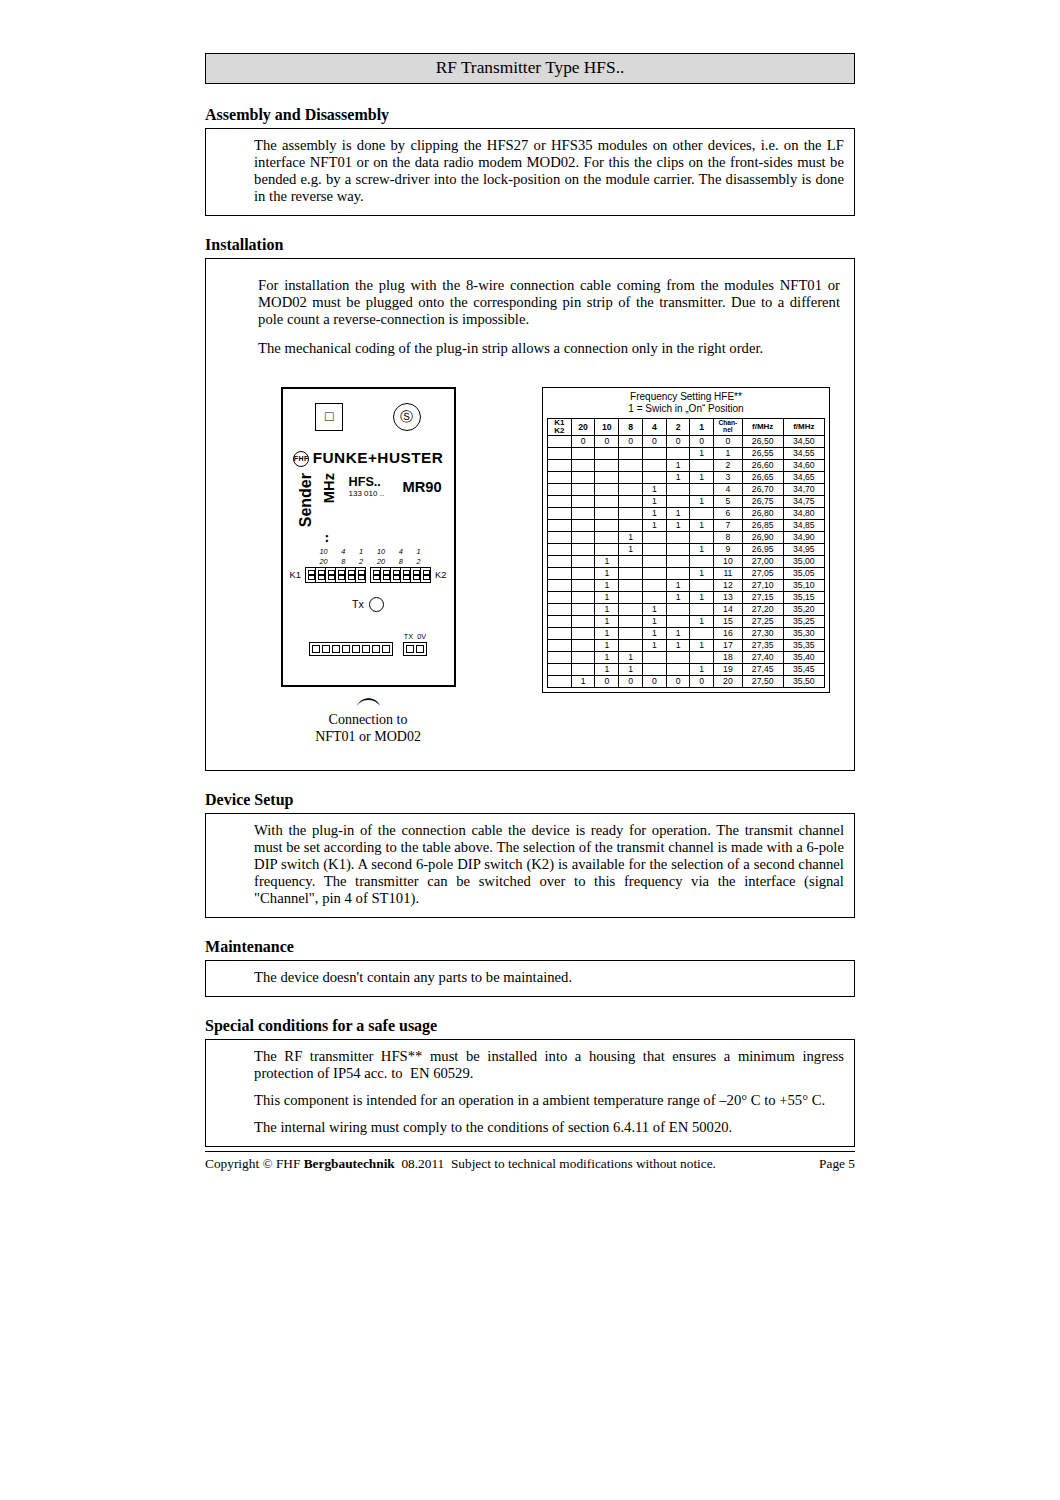RF Transmitter Type HFS..
Assembly and Disassembly
The assembly is done by clipping the HFS27 or HFS35 modules on other devices, i.e. on the LF interface NFT01 or on the data radio modem MOD02. For this the clips on the front-sides must be bended e.g. by a screw-driver into the lock-position on the module carrier. The disassembly is done in the reverse way.
Installation
For installation the plug with the 8-wire connection cable coming from the modules NFT01 or MOD02 must be plugged onto the corresponding pin strip of the transmitter. Due to a different pole count a reverse-connection is impossible.
The mechanical coding of the plug-in strip allows a connection only in the right order.
□
Ⓢ
FHFFUNKE+HUSTER
Sender
MHz
:
HFS..
133 010 ..
MR90
1041 1041
2082 2082
K1
K2
Tx
TX 0V
︵
Connection to
NFT01 or MOD02
Frequency Setting HFE**
1 = Swich in „On“ Position
| K1 K2 | 20 | 10 | 8 | 4 | 2 | 1 | Chan- nel | f/MHz | f/MHz |
| --- | --- | --- | --- | --- | --- | --- | --- | --- | --- |
| | 0 | 0 | 0 | 0 | 0 | 0 | 0 | 26,50 | 34,50 |
| | | | | | | 1 | 1 | 26,55 | 34,55 |
| | | | | | 1 | | 2 | 26,60 | 34,60 |
| | | | | | 1 | 1 | 3 | 26,65 | 34,65 |
| | | | | 1 | | | 4 | 26,70 | 34,70 |
| | | | | 1 | | 1 | 5 | 26,75 | 34,75 |
| | | | | 1 | 1 | | 6 | 26,80 | 34,80 |
| | | | | 1 | 1 | 1 | 7 | 26,85 | 34,85 |
| | | | 1 | | | | 8 | 26,90 | 34,90 |
| | | | 1 | | | 1 | 9 | 26,95 | 34,95 |
| | | 1 | | | | | 10 | 27,00 | 35,00 |
| | | 1 | | | | 1 | 11 | 27,05 | 35,05 |
| | | 1 | | | 1 | | 12 | 27,10 | 35,10 |
| | | 1 | | | 1 | 1 | 13 | 27,15 | 35,15 |
| | | 1 | | 1 | | | 14 | 27,20 | 35,20 |
| | | 1 | | 1 | | 1 | 15 | 27,25 | 35,25 |
| | | 1 | | 1 | 1 | | 16 | 27,30 | 35,30 |
| | | 1 | | 1 | 1 | 1 | 17 | 27,35 | 35,35 |
| | | 1 | 1 | | | | 18 | 27,40 | 35,40 |
| | | 1 | 1 | | | 1 | 19 | 27,45 | 35,45 |
| | 1 | 0 | 0 | 0 | 0 | 0 | 20 | 27,50 | 35,50 |
Device Setup
With the plug-in of the connection cable the device is ready for operation. The transmit channel must be set according to the table above. The selection of the transmit channel is made with a 6-pole DIP switch (K1). A second 6-pole DIP switch (K2) is available for the selection of a second channel frequency. The transmitter can be switched over to this frequency via the interface (signal "Channel", pin 4 of ST101).
Maintenance
The device doesn't contain any parts to be maintained.
Special conditions for a safe usage
The RF transmitter HFS** must be installed into a housing that ensures a minimum ingress protection of IP54 acc. to EN 60529.
This component is intended for an operation in a ambient temperature range of –20° C to +55° C.
The internal wiring must comply to the conditions of section 6.4.11 of EN 50020.
Copyright © FHF Bergbautechnik 08.2011 Subject to technical modifications without notice. Page 5